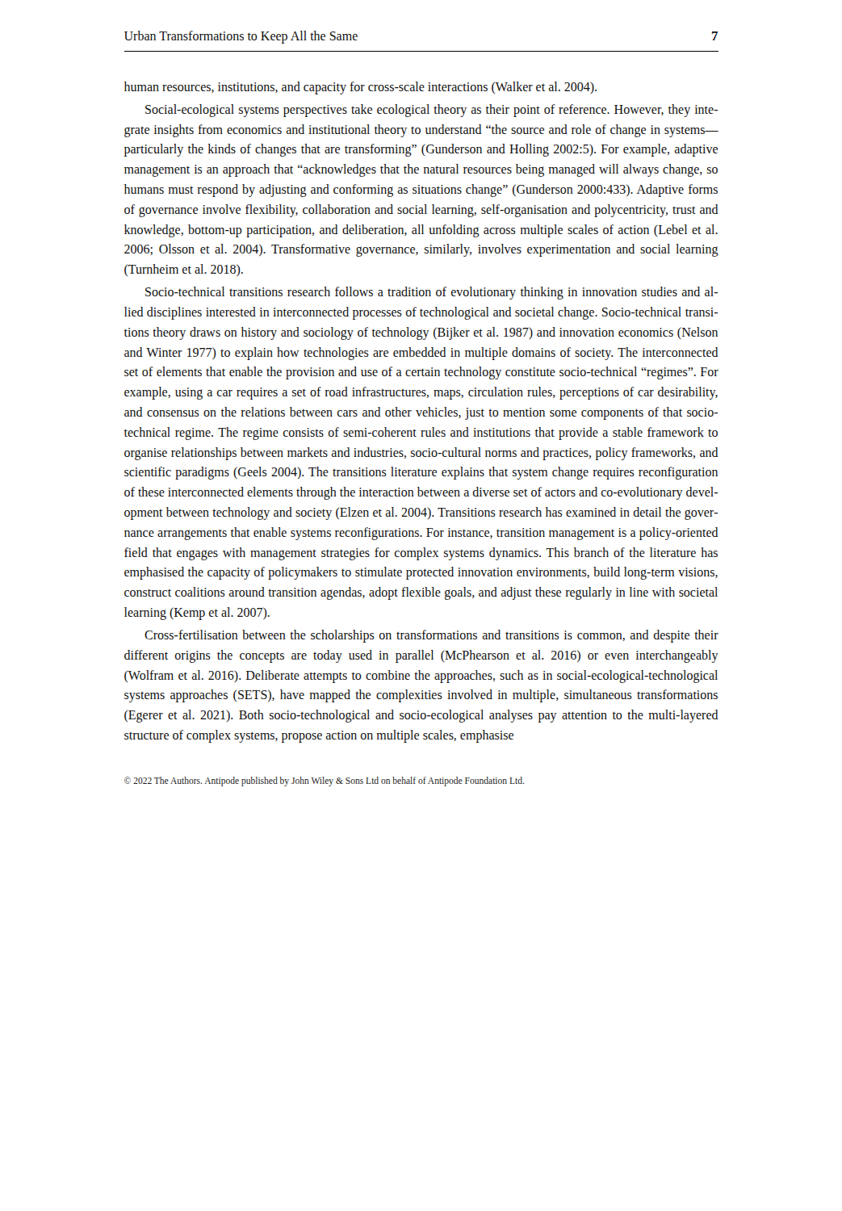Urban Transformations to Keep All the Same 7
human resources, institutions, and capacity for cross-scale interactions (Walker et al. 2004).
Social-ecological systems perspectives take ecological theory as their point of reference. However, they integrate insights from economics and institutional theory to understand “the source and role of change in systems—particularly the kinds of changes that are transforming” (Gunderson and Holling 2002:5). For example, adaptive management is an approach that “acknowledges that the natural resources being managed will always change, so humans must respond by adjusting and conforming as situations change” (Gunderson 2000:433). Adaptive forms of governance involve flexibility, collaboration and social learning, self-organisation and polycentricity, trust and knowledge, bottom-up participation, and deliberation, all unfolding across multiple scales of action (Lebel et al. 2006; Olsson et al. 2004). Transformative governance, similarly, involves experimentation and social learning (Turnheim et al. 2018).
Socio-technical transitions research follows a tradition of evolutionary thinking in innovation studies and allied disciplines interested in interconnected processes of technological and societal change. Socio-technical transitions theory draws on history and sociology of technology (Bijker et al. 1987) and innovation economics (Nelson and Winter 1977) to explain how technologies are embedded in multiple domains of society. The interconnected set of elements that enable the provision and use of a certain technology constitute socio-technical “regimes”. For example, using a car requires a set of road infrastructures, maps, circulation rules, perceptions of car desirability, and consensus on the relations between cars and other vehicles, just to mention some components of that socio-technical regime. The regime consists of semi-coherent rules and institutions that provide a stable framework to organise relationships between markets and industries, socio-cultural norms and practices, policy frameworks, and scientific paradigms (Geels 2004). The transitions literature explains that system change requires reconfiguration of these interconnected elements through the interaction between a diverse set of actors and co-evolutionary development between technology and society (Elzen et al. 2004). Transitions research has examined in detail the governance arrangements that enable systems reconfigurations. For instance, transition management is a policy-oriented field that engages with management strategies for complex systems dynamics. This branch of the literature has emphasised the capacity of policymakers to stimulate protected innovation environments, build long-term visions, construct coalitions around transition agendas, adopt flexible goals, and adjust these regularly in line with societal learning (Kemp et al. 2007).
Cross-fertilisation between the scholarships on transformations and transitions is common, and despite their different origins the concepts are today used in parallel (McPhearson et al. 2016) or even interchangeably (Wolfram et al. 2016). Deliberate attempts to combine the approaches, such as in social-ecological-technological systems approaches (SETS), have mapped the complexities involved in multiple, simultaneous transformations (Egerer et al. 2021). Both socio-technological and socio-ecological analyses pay attention to the multi-layered structure of complex systems, propose action on multiple scales, emphasise
© 2022 The Authors. Antipode published by John Wiley & Sons Ltd on behalf of Antipode Foundation Ltd.